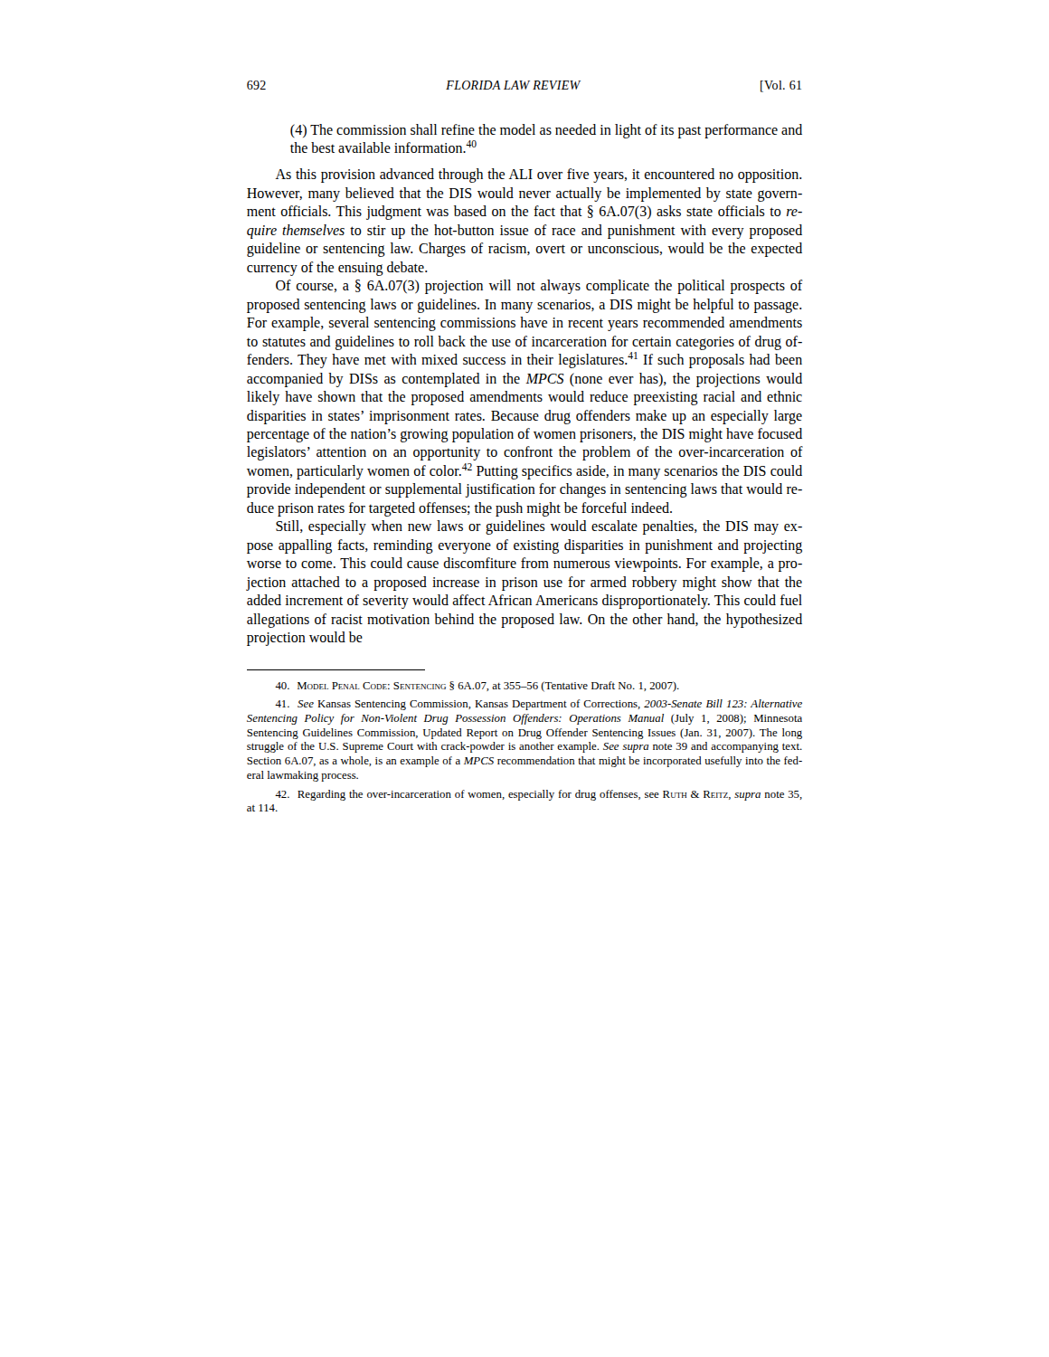692 FLORIDA LAW REVIEW [Vol. 61
(4) The commission shall refine the model as needed in light of its past performance and the best available information.40
As this provision advanced through the ALI over five years, it encountered no opposition. However, many believed that the DIS would never actually be implemented by state government officials. This judgment was based on the fact that § 6A.07(3) asks state officials to require themselves to stir up the hot-button issue of race and punishment with every proposed guideline or sentencing law. Charges of racism, overt or unconscious, would be the expected currency of the ensuing debate.
Of course, a § 6A.07(3) projection will not always complicate the political prospects of proposed sentencing laws or guidelines. In many scenarios, a DIS might be helpful to passage. For example, several sentencing commissions have in recent years recommended amendments to statutes and guidelines to roll back the use of incarceration for certain categories of drug offenders. They have met with mixed success in their legislatures.41 If such proposals had been accompanied by DISs as contemplated in the MPCS (none ever has), the projections would likely have shown that the proposed amendments would reduce preexisting racial and ethnic disparities in states’ imprisonment rates. Because drug offenders make up an especially large percentage of the nation’s growing population of women prisoners, the DIS might have focused legislators’ attention on an opportunity to confront the problem of the over-incarceration of women, particularly women of color.42 Putting specifics aside, in many scenarios the DIS could provide independent or supplemental justification for changes in sentencing laws that would reduce prison rates for targeted offenses; the push might be forceful indeed.
Still, especially when new laws or guidelines would escalate penalties, the DIS may expose appalling facts, reminding everyone of existing disparities in punishment and projecting worse to come. This could cause discomfiture from numerous viewpoints. For example, a projection attached to a proposed increase in prison use for armed robbery might show that the added increment of severity would affect African Americans disproportionately. This could fuel allegations of racist motivation behind the proposed law. On the other hand, the hypothesized projection would be
40. Model Penal Code: Sentencing § 6A.07, at 355–56 (Tentative Draft No. 1, 2007).
41. See Kansas Sentencing Commission, Kansas Department of Corrections, 2003-Senate Bill 123: Alternative Sentencing Policy for Non-Violent Drug Possession Offenders: Operations Manual (July 1, 2008); Minnesota Sentencing Guidelines Commission, Updated Report on Drug Offender Sentencing Issues (Jan. 31, 2007). The long struggle of the U.S. Supreme Court with crack-powder is another example. See supra note 39 and accompanying text. Section 6A.07, as a whole, is an example of a MPCS recommendation that might be incorporated usefully into the federal lawmaking process.
42. Regarding the over-incarceration of women, especially for drug offenses, see Ruth & Reitz, supra note 35, at 114.